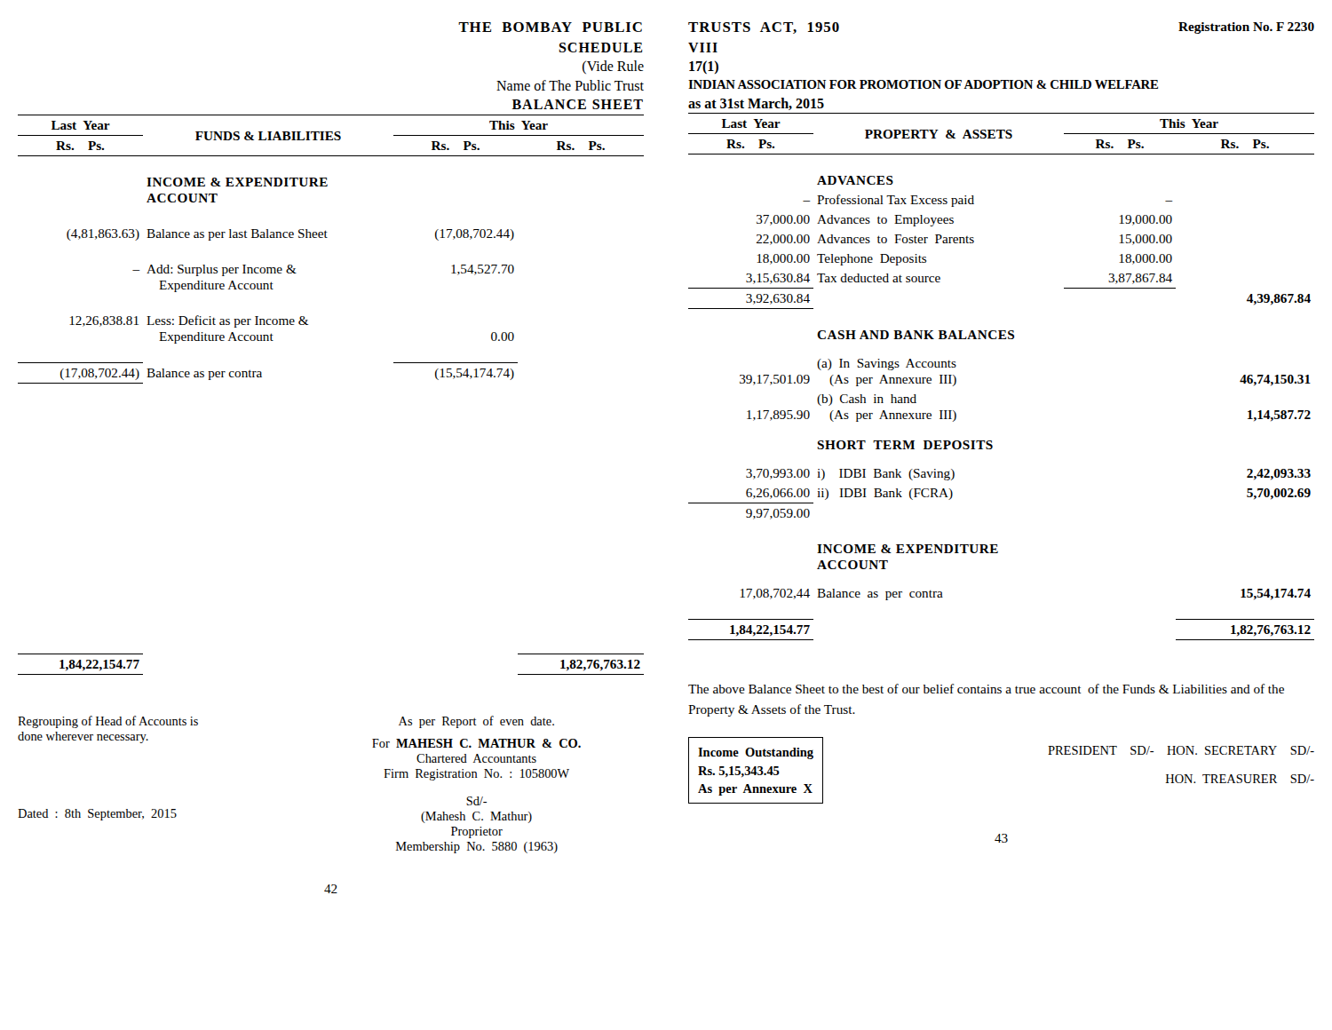THE BOMBAY PUBLIC
SCHEDULE
(Vide Rule
Name of The Public Trust
BALANCE SHEET
| Last Year | FUNDS & LIABILITIES | This Year |
| --- | --- | --- |
| Rs. Ps. | Rs. Ps. | Rs. Ps. |
| | INCOME & EXPENDITURE ACCOUNT | | |
| (4,81,863.63) | Balance as per last Balance Sheet | (17,08,702.44) | |
| – | Add: Surplus per Income & Expenditure Account | 1,54,527.70 | |
| 12,26,838.81 | Less: Deficit as per Income & Expenditure Account | 0.00 | |
| (17,08,702.44) | Balance as per contra | (15,54,174.74) | |
| 1,84,22,154.77 | | | 1,82,76,763.12 |
Regrouping of Head of Accounts is
done wherever necessary.
Dated : 8th September, 2015
As per Report of even date.
For MAHESH C. MATHUR & CO.
Chartered Accountants
Firm Registration No. : 105800W
Sd/-
(Mahesh C. Mathur)
Proprietor
Membership No. 5880 (1963)
42
Registration No. F 2230
TRUSTS ACT, 1950
VIII
17(1)
INDIAN ASSOCIATION FOR PROMOTION OF ADOPTION & CHILD WELFARE
as at 31st March, 2015
| Last Year | PROPERTY & ASSETS | This Year |
| --- | --- | --- |
| Rs. Ps. | Rs. Ps. | Rs. Ps. |
| | ADVANCES | | |
| – | Professional Tax Excess paid | – | |
| 37,000.00 | Advances to Employees | 19,000.00 | |
| 22,000.00 | Advances to Foster Parents | 15,000.00 | |
| 18,000.00 | Telephone Deposits | 18,000.00 | |
| 3,15,630.84 | Tax deducted at source | 3,87,867.84 | |
| 3,92,630.84 | | | 4,39,867.84 |
| | CASH AND BANK BALANCES | | |
| 39,17,501.09 | (a) In Savings Accounts (As per Annexure III) | | 46,74,150.31 |
| 1,17,895.90 | (b) Cash in hand (As per Annexure III) | | 1,14,587.72 |
| | SHORT TERM DEPOSITS | | |
| 3,70,993.00 | i) IDBI Bank (Saving) | | 2,42,093.33 |
| 6,26,066.00 | ii) IDBI Bank (FCRA) | | 5,70,002.69 |
| 9,97,059.00 | | | |
| | INCOME & EXPENDITURE ACCOUNT | | |
| 17,08,702,44 | Balance as per contra | | 15,54,174.74 |
| 1,84,22,154.77 | | | 1,82,76,763.12 |
The above Balance Sheet to the best of our belief contains a true account of the Funds & Liabilities and of the Property & Assets of the Trust.
Income Outstanding
Rs. 5,15,343.45
As per Annexure X
PRESIDENT SD/- HON. SECRETARY SD/-
HON. TREASURER SD/-
43